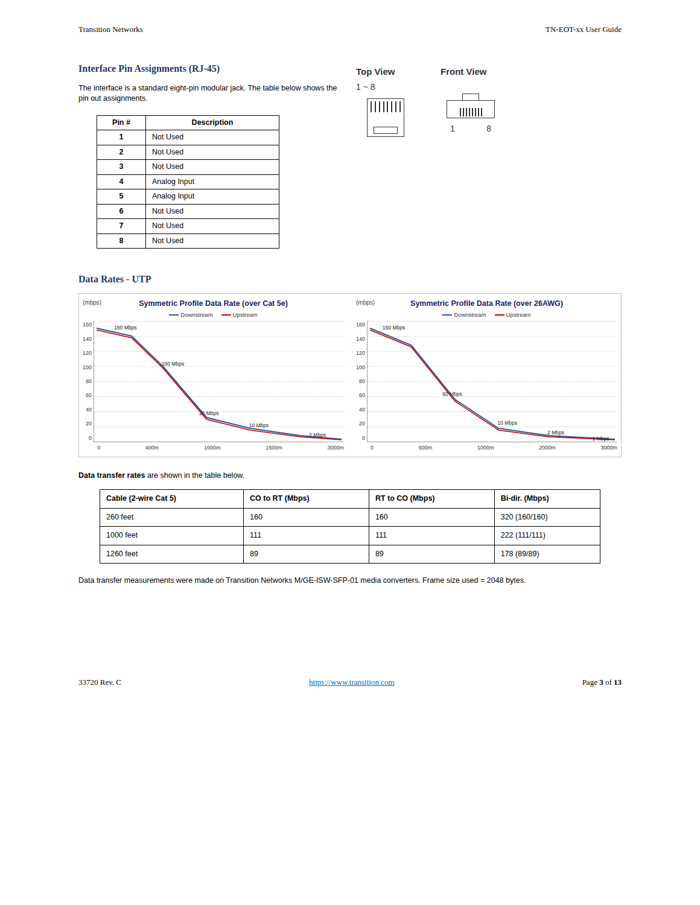Transition Networks
TN-EOT-xx User Guide
Interface Pin Assignments (RJ-45)
The interface is a standard eight-pin modular jack. The table below shows the pin out assignments.
| Pin # | Description |
| --- | --- |
| 1 | Not Used |
| 2 | Not Used |
| 3 | Not Used |
| 4 | Analog Input |
| 5 | Analog Input |
| 6 | Not Used |
| 7 | Not Used |
| 8 | Not Used |
Top View
1 ~ 8
Front View
18
Data Rates - UTP
(mbps)
Symmetric Profile Data Rate (over Cat 5e)
Downstream Upstream
160
140
120
100
80
60
40
20
0
150 Mbps
100 Mbps
20 Mbps
10 Mbps
2 Mbps
0400m 1000m 1500m 3000m
(mbps)
Symmetric Profile Data Rate (over 26AWG)
Downstream Upstream
160
140
120
100
80
60
40
20
0
150 Mbps
60 Mbps
10 Mbps
2 Mbps
1 Mbps
0500m 1000m 2000m 3000m
Data transfer rates are shown in the table below.
| Cable (2-wire Cat 5) | CO to RT (Mbps) | RT to CO (Mbps) | Bi-dir. (Mbps) |
| --- | --- | --- | --- |
| 260 feet | 160 | 160 | 320 (160/160) |
| 1000 feet | 111 | 111 | 222 (111/111) |
| 1260 feet | 89 | 89 | 178 (89/89) |
Data transfer measurements were made on Transition Networks M/GE-ISW-SFP-01 media converters. Frame size used = 2048 bytes.
33720 Rev. C
https://www.transition.com
Page 3 of 13